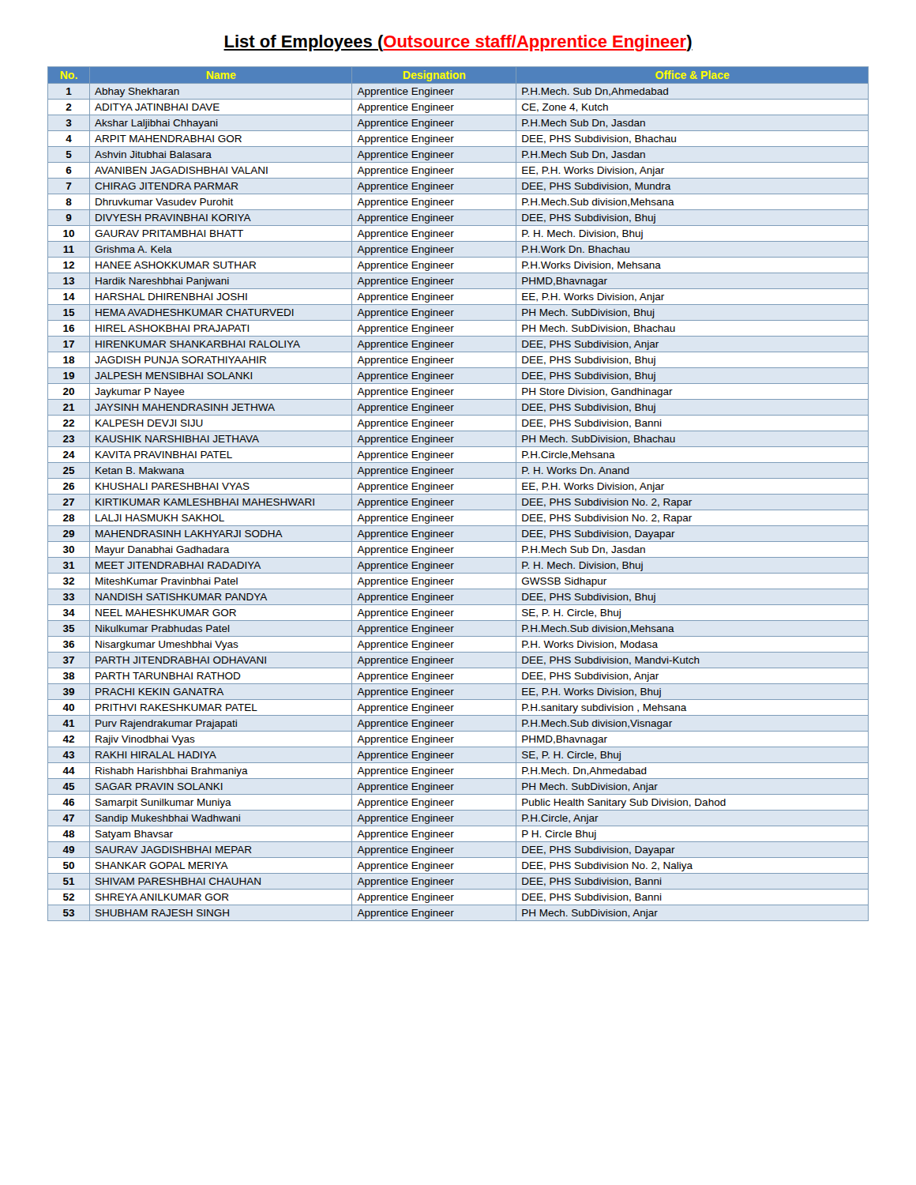List of Employees (Outsource staff/Apprentice Engineer)
| No. | Name | Designation | Office & Place |
| --- | --- | --- | --- |
| 1 | Abhay Shekharan | Apprentice Engineer | P.H.Mech. Sub Dn,Ahmedabad |
| 2 | ADITYA JATINBHAI DAVE | Apprentice Engineer | CE, Zone 4, Kutch |
| 3 | Akshar Laljibhai Chhayani | Apprentice Engineer | P.H.Mech Sub Dn, Jasdan |
| 4 | ARPIT MAHENDRABHAI GOR | Apprentice Engineer | DEE, PHS Subdivision, Bhachau |
| 5 | Ashvin Jitubhai Balasara | Apprentice Engineer | P.H.Mech Sub Dn, Jasdan |
| 6 | AVANIBEN JAGADISHBHAI VALANI | Apprentice Engineer | EE, P.H. Works Division, Anjar |
| 7 | CHIRAG JITENDRA PARMAR | Apprentice Engineer | DEE, PHS Subdivision, Mundra |
| 8 | Dhruvkumar Vasudev Purohit | Apprentice Engineer | P.H.Mech.Sub division,Mehsana |
| 9 | DIVYESH PRAVINBHAI KORIYA | Apprentice Engineer | DEE, PHS Subdivision, Bhuj |
| 10 | GAURAV PRITAMBHAI BHATT | Apprentice Engineer | P. H. Mech. Division, Bhuj |
| 11 | Grishma A. Kela | Apprentice Engineer | P.H.Work Dn. Bhachau |
| 12 | HANEE ASHOKKUMAR SUTHAR | Apprentice Engineer | P.H.Works Division, Mehsana |
| 13 | Hardik Nareshbhai Panjwani | Apprentice Engineer | PHMD,Bhavnagar |
| 14 | HARSHAL DHIRENBHAI JOSHI | Apprentice Engineer | EE, P.H. Works Division, Anjar |
| 15 | HEMA AVADHESHKUMAR CHATURVEDI | Apprentice Engineer | PH Mech. SubDivision, Bhuj |
| 16 | HIREL ASHOKBHAI PRAJAPATI | Apprentice Engineer | PH Mech. SubDivision, Bhachau |
| 17 | HIRENKUMAR SHANKARBHAI RALOLIYA | Apprentice Engineer | DEE, PHS Subdivision, Anjar |
| 18 | JAGDISH PUNJA SORATHIYAAHIR | Apprentice Engineer | DEE, PHS Subdivision, Bhuj |
| 19 | JALPESH MENSIBHAI SOLANKI | Apprentice Engineer | DEE, PHS Subdivision, Bhuj |
| 20 | Jaykumar P Nayee | Apprentice Engineer | PH Store Division, Gandhinagar |
| 21 | JAYSINH MAHENDRASINH JETHWA | Apprentice Engineer | DEE, PHS Subdivision, Bhuj |
| 22 | KALPESH DEVJI SIJU | Apprentice Engineer | DEE, PHS Subdivision, Banni |
| 23 | KAUSHIK NARSHIBHAI JETHAVA | Apprentice Engineer | PH Mech. SubDivision, Bhachau |
| 24 | KAVITA PRAVINBHAI PATEL | Apprentice Engineer | P.H.Circle,Mehsana |
| 25 | Ketan B. Makwana | Apprentice Engineer | P. H. Works Dn. Anand |
| 26 | KHUSHALI PARESHBHAI VYAS | Apprentice Engineer | EE, P.H. Works Division, Anjar |
| 27 | KIRTIKUMAR KAMLESHBHAI MAHESHWARI | Apprentice Engineer | DEE, PHS Subdivision No. 2, Rapar |
| 28 | LALJI HASMUKH SAKHOL | Apprentice Engineer | DEE, PHS Subdivision No. 2, Rapar |
| 29 | MAHENDRASINH LAKHYARJI SODHA | Apprentice Engineer | DEE, PHS Subdivision, Dayapar |
| 30 | Mayur Danabhai Gadhadara | Apprentice Engineer | P.H.Mech Sub Dn, Jasdan |
| 31 | MEET JITENDRABHAI RADADIYA | Apprentice Engineer | P. H. Mech. Division, Bhuj |
| 32 | MiteshKumar Pravinbhai Patel | Apprentice Engineer | GWSSB Sidhapur |
| 33 | NANDISH SATISHKUMAR PANDYA | Apprentice Engineer | DEE, PHS Subdivision, Bhuj |
| 34 | NEEL MAHESHKUMAR GOR | Apprentice Engineer | SE, P. H. Circle, Bhuj |
| 35 | Nikulkumar Prabhudas Patel | Apprentice Engineer | P.H.Mech.Sub division,Mehsana |
| 36 | Nisargkumar Umeshbhai Vyas | Apprentice Engineer | P.H. Works Division, Modasa |
| 37 | PARTH JITENDRABHAI ODHAVANI | Apprentice Engineer | DEE, PHS Subdivision, Mandvi-Kutch |
| 38 | PARTH TARUNBHAI RATHOD | Apprentice Engineer | DEE, PHS Subdivision, Anjar |
| 39 | PRACHI KEKIN GANATRA | Apprentice Engineer | EE, P.H. Works Division, Bhuj |
| 40 | PRITHVI RAKESHKUMAR PATEL | Apprentice Engineer | P.H.sanitary subdivision , Mehsana |
| 41 | Purv Rajendrakumar Prajapati | Apprentice Engineer | P.H.Mech.Sub division,Visnagar |
| 42 | Rajiv Vinodbhai Vyas | Apprentice Engineer | PHMD,Bhavnagar |
| 43 | RAKHI HIRALAL HADIYA | Apprentice Engineer | SE, P. H. Circle, Bhuj |
| 44 | Rishabh Harishbhai Brahmaniya | Apprentice Engineer | P.H.Mech. Dn,Ahmedabad |
| 45 | SAGAR PRAVIN SOLANKI | Apprentice Engineer | PH Mech. SubDivision, Anjar |
| 46 | Samarpit Sunilkumar Muniya | Apprentice Engineer | Public Health Sanitary Sub Division, Dahod |
| 47 | Sandip Mukeshbhai Wadhwani | Apprentice Engineer | P.H.Circle, Anjar |
| 48 | Satyam Bhavsar | Apprentice Engineer | P H. Circle Bhuj |
| 49 | SAURAV JAGDISHBHAI MEPAR | Apprentice Engineer | DEE, PHS Subdivision, Dayapar |
| 50 | SHANKAR GOPAL MERIYA | Apprentice Engineer | DEE, PHS Subdivision No. 2, Naliya |
| 51 | SHIVAM PARESHBHAI CHAUHAN | Apprentice Engineer | DEE, PHS Subdivision, Banni |
| 52 | SHREYA ANILKUMAR GOR | Apprentice Engineer | DEE, PHS Subdivision, Banni |
| 53 | SHUBHAM RAJESH SINGH | Apprentice Engineer | PH Mech. SubDivision, Anjar |